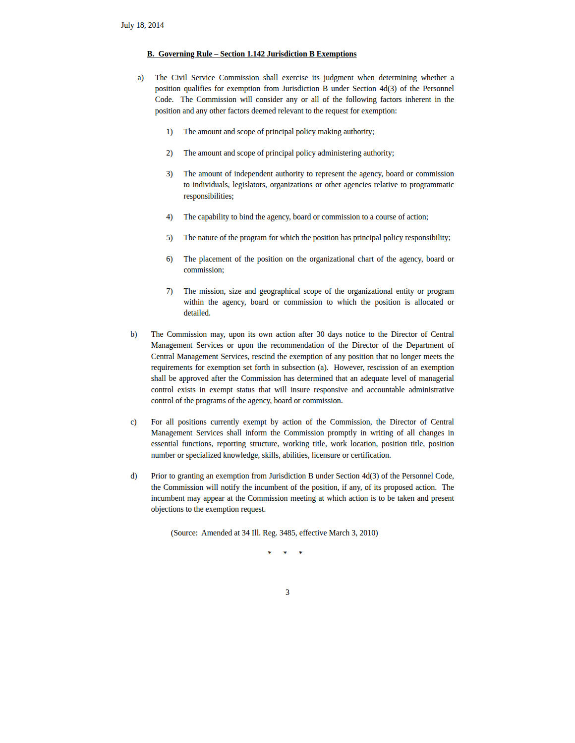July 18, 2014
B. Governing Rule – Section 1.142 Jurisdiction B Exemptions
a)
The Civil Service Commission shall exercise its judgment when determining whether a position qualifies for exemption from Jurisdiction B under Section 4d(3) of the Personnel Code. The Commission will consider any or all of the following factors inherent in the position and any other factors deemed relevant to the request for exemption:
1)
The amount and scope of principal policy making authority;
2)
The amount and scope of principal policy administering authority;
3)
The amount of independent authority to represent the agency, board or commission to individuals, legislators, organizations or other agencies relative to programmatic responsibilities;
4)
The capability to bind the agency, board or commission to a course of action;
5)
The nature of the program for which the position has principal policy responsibility;
6)
The placement of the position on the organizational chart of the agency, board or commission;
7)
The mission, size and geographical scope of the organizational entity or program within the agency, board or commission to which the position is allocated or detailed.
b)
The Commission may, upon its own action after 30 days notice to the Director of Central Management Services or upon the recommendation of the Director of the Department of Central Management Services, rescind the exemption of any position that no longer meets the requirements for exemption set forth in subsection (a). However, rescission of an exemption shall be approved after the Commission has determined that an adequate level of managerial control exists in exempt status that will insure responsive and accountable administrative control of the programs of the agency, board or commission.
c)
For all positions currently exempt by action of the Commission, the Director of Central Management Services shall inform the Commission promptly in writing of all changes in essential functions, reporting structure, working title, work location, position title, position number or specialized knowledge, skills, abilities, licensure or certification.
d)
Prior to granting an exemption from Jurisdiction B under Section 4d(3) of the Personnel Code, the Commission will notify the incumbent of the position, if any, of its proposed action. The incumbent may appear at the Commission meeting at which action is to be taken and present objections to the exemption request.
(Source: Amended at 34 Ill. Reg. 3485, effective March 3, 2010)
* * *
3